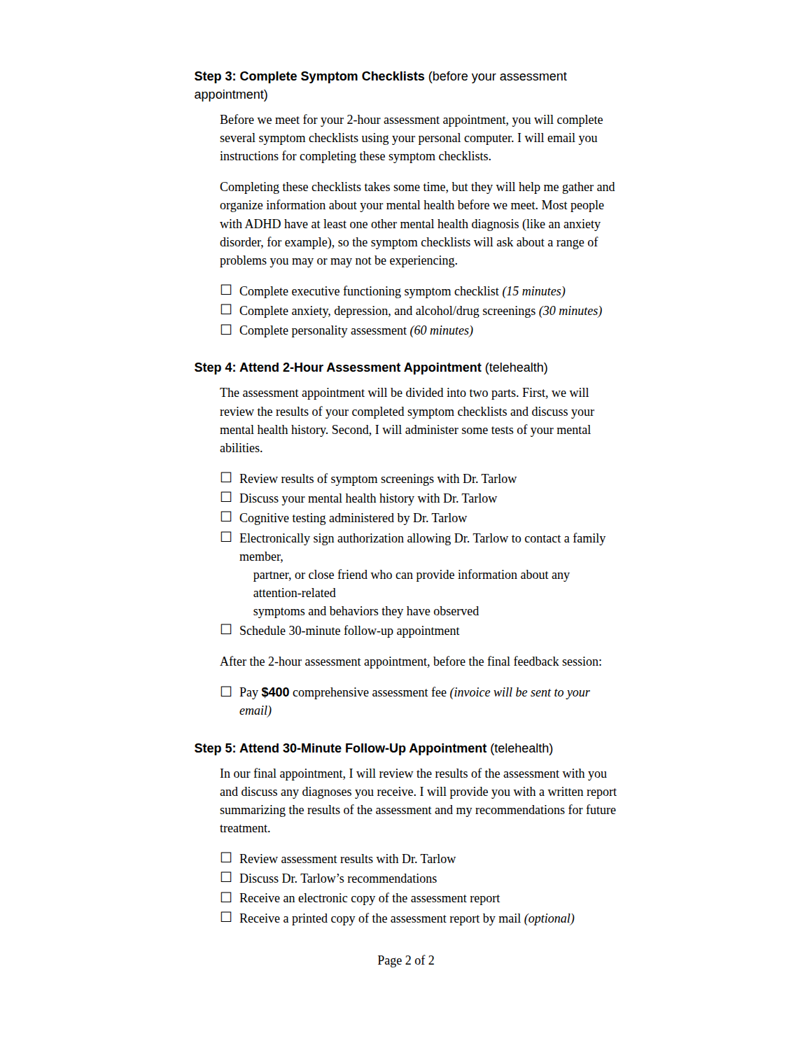Step 3: Complete Symptom Checklists (before your assessment appointment)
Before we meet for your 2-hour assessment appointment, you will complete several symptom checklists using your personal computer. I will email you instructions for completing these symptom checklists.
Completing these checklists takes some time, but they will help me gather and organize information about your mental health before we meet. Most people with ADHD have at least one other mental health diagnosis (like an anxiety disorder, for example), so the symptom checklists will ask about a range of problems you may or may not be experiencing.
Complete executive functioning symptom checklist (15 minutes)
Complete anxiety, depression, and alcohol/drug screenings (30 minutes)
Complete personality assessment (60 minutes)
Step 4: Attend 2-Hour Assessment Appointment (telehealth)
The assessment appointment will be divided into two parts. First, we will review the results of your completed symptom checklists and discuss your mental health history. Second, I will administer some tests of your mental abilities.
Review results of symptom screenings with Dr. Tarlow
Discuss your mental health history with Dr. Tarlow
Cognitive testing administered by Dr. Tarlow
Electronically sign authorization allowing Dr. Tarlow to contact a family member,partner, or close friend who can provide information about any attention-related symptoms and behaviors they have observed
Schedule 30-minute follow-up appointment
After the 2-hour assessment appointment, before the final feedback session:
Pay $400 comprehensive assessment fee (invoice will be sent to your email)
Step 5: Attend 30-Minute Follow-Up Appointment (telehealth)
In our final appointment, I will review the results of the assessment with you and discuss any diagnoses you receive. I will provide you with a written report summarizing the results of the assessment and my recommendations for future treatment.
Review assessment results with Dr. Tarlow
Discuss Dr. Tarlow’s recommendations
Receive an electronic copy of the assessment report
Receive a printed copy of the assessment report by mail (optional)
Page 2 of 2